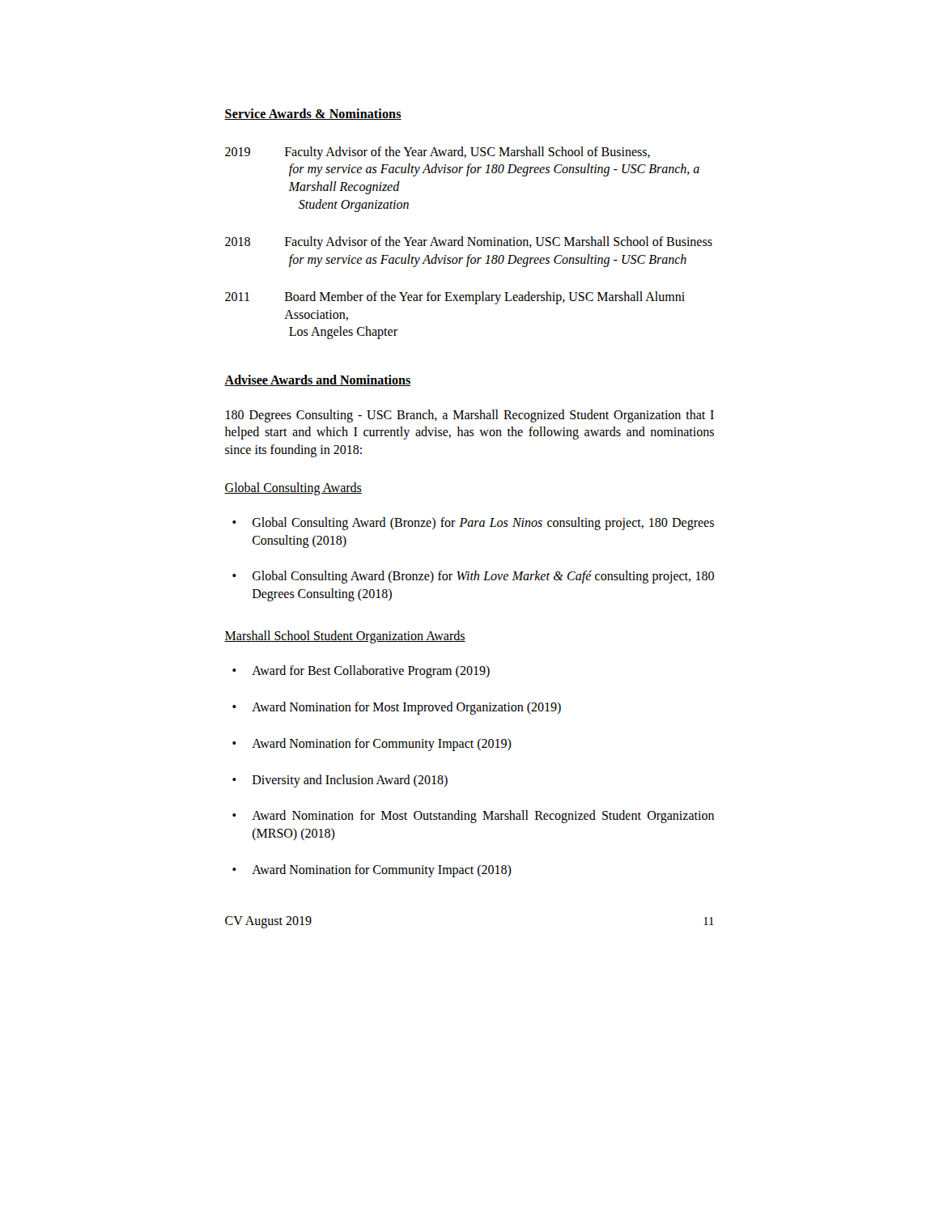Service Awards & Nominations
2019
Faculty Advisor of the Year Award, USC Marshall School of Business, for my service as Faculty Advisor for 180 Degrees Consulting - USC Branch, a Marshall Recognized Student Organization
2018
Faculty Advisor of the Year Award Nomination, USC Marshall School of Business for my service as Faculty Advisor for 180 Degrees Consulting - USC Branch
2011
Board Member of the Year for Exemplary Leadership, USC Marshall Alumni Association,
Los Angeles Chapter
Advisee Awards and Nominations
180 Degrees Consulting - USC Branch, a Marshall Recognized Student Organization that I helped start and which I currently advise, has won the following awards and nominations since its founding in 2018:
Global Consulting Awards
Global Consulting Award (Bronze) for Para Los Ninos consulting project, 180 Degrees Consulting (2018)
Global Consulting Award (Bronze) for With Love Market & Café consulting project, 180 Degrees Consulting (2018)
Marshall School Student Organization Awards
Award for Best Collaborative Program (2019)
Award Nomination for Most Improved Organization (2019)
Award Nomination for Community Impact (2019)
Diversity and Inclusion Award (2018)
Award Nomination for Most Outstanding Marshall Recognized Student Organization (MRSO) (2018)
Award Nomination for Community Impact (2018)
CV August 2019 11